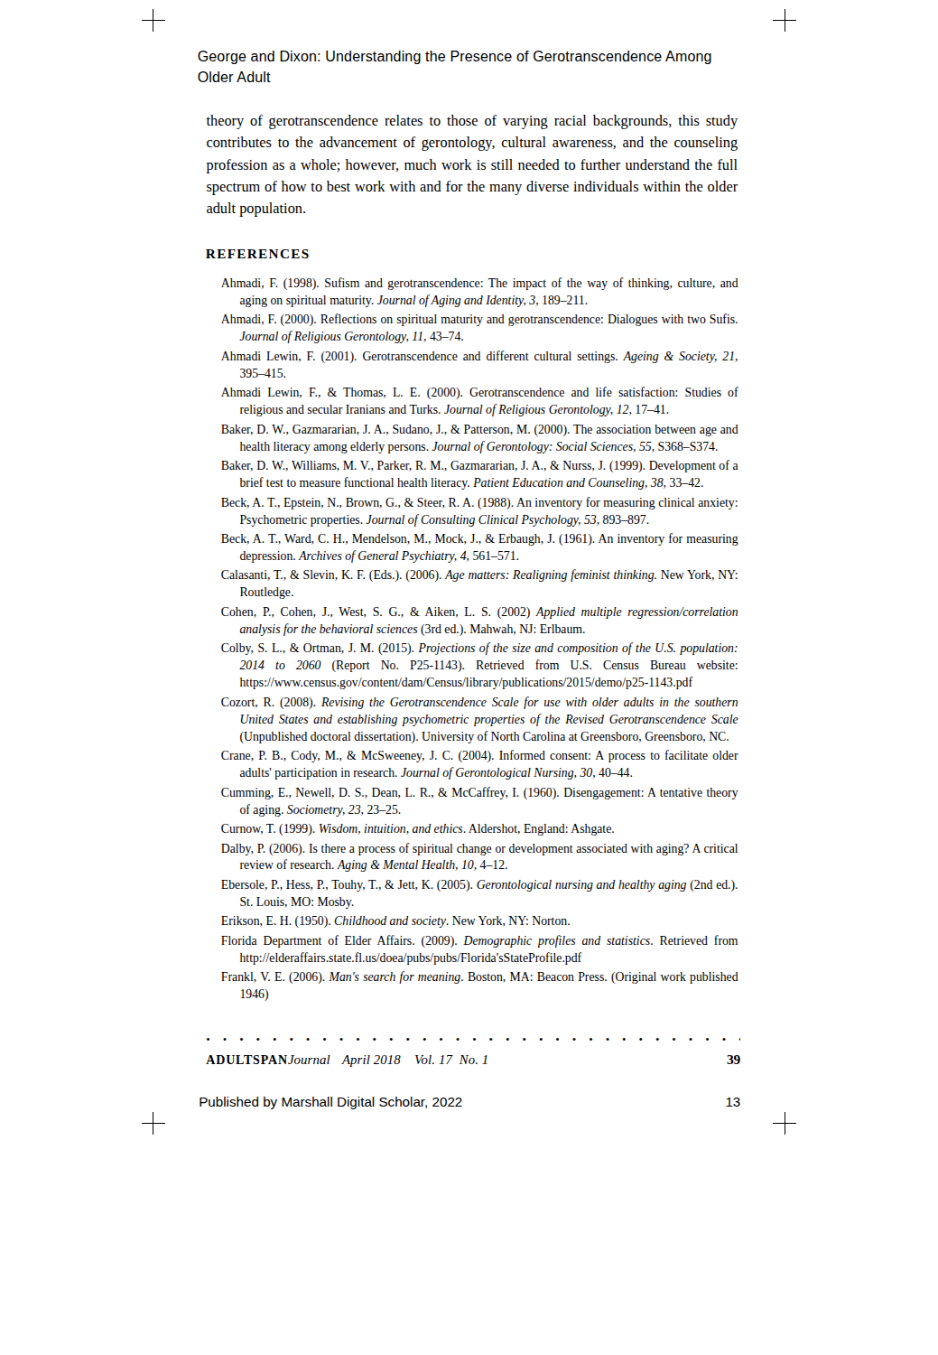George and Dixon: Understanding the Presence of Gerotranscendence Among Older Adult
theory of gerotranscendence relates to those of varying racial backgrounds, this study contributes to the advancement of gerontology, cultural awareness, and the counseling profession as a whole; however, much work is still needed to further understand the full spectrum of how to best work with and for the many diverse individuals within the older adult population.
References
Ahmadi, F. (1998). Sufism and gerotranscendence: The impact of the way of thinking, culture, and aging on spiritual maturity. Journal of Aging and Identity, 3, 189–211.
Ahmadi, F. (2000). Reflections on spiritual maturity and gerotranscendence: Dialogues with two Sufis. Journal of Religious Gerontology, 11, 43–74.
Ahmadi Lewin, F. (2001). Gerotranscendence and different cultural settings. Ageing & Society, 21, 395–415.
Ahmadi Lewin, F., & Thomas, L. E. (2000). Gerotranscendence and life satisfaction: Studies of religious and secular Iranians and Turks. Journal of Religious Gerontology, 12, 17–41.
Baker, D. W., Gazmararian, J. A., Sudano, J., & Patterson, M. (2000). The association between age and health literacy among elderly persons. Journal of Gerontology: Social Sciences, 55, S368–S374.
Baker, D. W., Williams, M. V., Parker, R. M., Gazmararian, J. A., & Nurss, J. (1999). Development of a brief test to measure functional health literacy. Patient Education and Counseling, 38, 33–42.
Beck, A. T., Epstein, N., Brown, G., & Steer, R. A. (1988). An inventory for measuring clinical anxiety: Psychometric properties. Journal of Consulting Clinical Psychology, 53, 893–897.
Beck, A. T., Ward, C. H., Mendelson, M., Mock, J., & Erbaugh, J. (1961). An inventory for measuring depression. Archives of General Psychiatry, 4, 561–571.
Calasanti, T., & Slevin, K. F. (Eds.). (2006). Age matters: Realigning feminist thinking. New York, NY: Routledge.
Cohen, P., Cohen, J., West, S. G., & Aiken, L. S. (2002) Applied multiple regression/correlation analysis for the behavioral sciences (3rd ed.). Mahwah, NJ: Erlbaum.
Colby, S. L., & Ortman, J. M. (2015). Projections of the size and composition of the U.S. population: 2014 to 2060 (Report No. P25-1143). Retrieved from U.S. Census Bureau website: https://www.census.gov/content/dam/Census/library/publications/2015/demo/p25-1143.pdf
Cozort, R. (2008). Revising the Gerotranscendence Scale for use with older adults in the southern United States and establishing psychometric properties of the Revised Gerotranscendence Scale (Unpublished doctoral dissertation). University of North Carolina at Greensboro, Greensboro, NC.
Crane, P. B., Cody, M., & McSweeney, J. C. (2004). Informed consent: A process to facilitate older adults' participation in research. Journal of Gerontological Nursing, 30, 40–44.
Cumming, E., Newell, D. S., Dean, L. R., & McCaffrey, I. (1960). Disengagement: A tentative theory of aging. Sociometry, 23, 23–25.
Curnow, T. (1999). Wisdom, intuition, and ethics. Aldershot, England: Ashgate.
Dalby, P. (2006). Is there a process of spiritual change or development associated with aging? A critical review of research. Aging & Mental Health, 10, 4–12.
Ebersole, P., Hess, P., Touhy, T., & Jett, K. (2005). Gerontological nursing and healthy aging (2nd ed.). St. Louis, MO: Mosby.
Erikson, E. H. (1950). Childhood and society. New York, NY: Norton.
Florida Department of Elder Affairs. (2009). Demographic profiles and statistics. Retrieved from http://elderaffairs.state.fl.us/doea/pubs/pubs/Florida'sStateProfile.pdf
Frankl, V. E. (2006). Man's search for meaning. Boston, MA: Beacon Press. (Original work published 1946)
• • • • • • • • • • • • • • • • • • • • • • • • • • • • • • • • • • • • • • • • • • • • • • •
ADULTSPAN Journal April 2018 Vol. 17 No. 1 39
Published by Marshall Digital Scholar, 2022 13